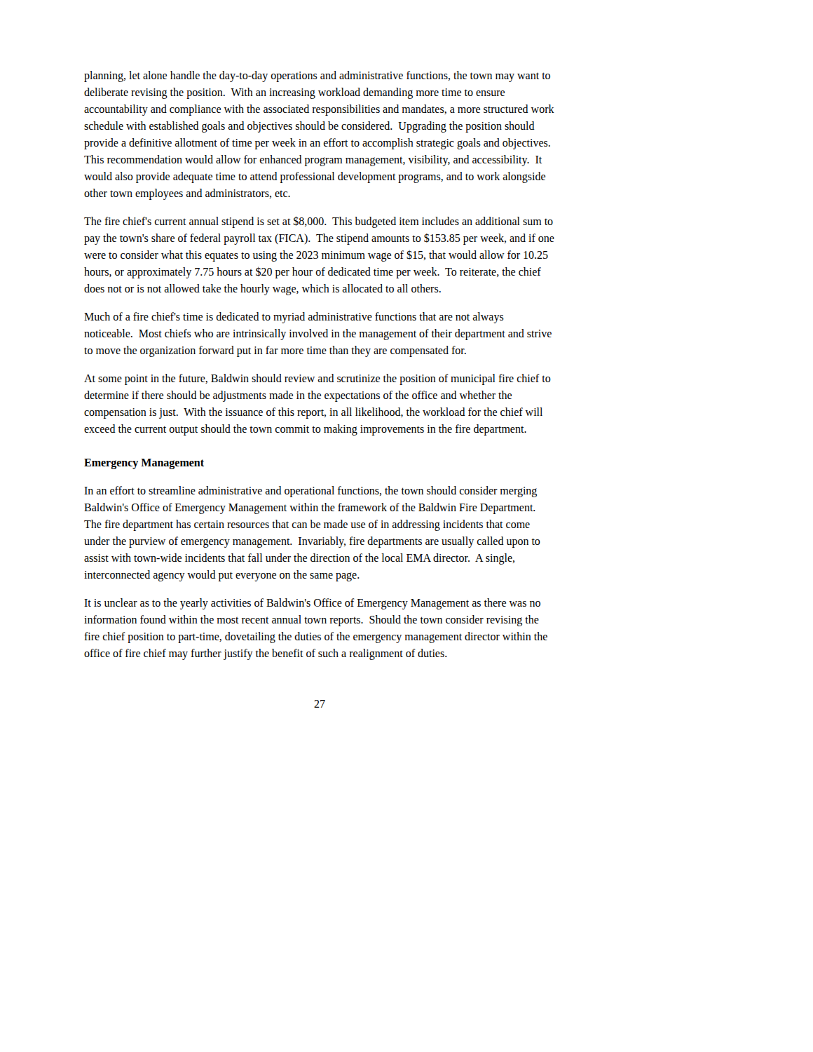planning, let alone handle the day-to-day operations and administrative functions, the town may want to deliberate revising the position. With an increasing workload demanding more time to ensure accountability and compliance with the associated responsibilities and mandates, a more structured work schedule with established goals and objectives should be considered. Upgrading the position should provide a definitive allotment of time per week in an effort to accomplish strategic goals and objectives. This recommendation would allow for enhanced program management, visibility, and accessibility. It would also provide adequate time to attend professional development programs, and to work alongside other town employees and administrators, etc.
The fire chief's current annual stipend is set at $8,000. This budgeted item includes an additional sum to pay the town's share of federal payroll tax (FICA). The stipend amounts to $153.85 per week, and if one were to consider what this equates to using the 2023 minimum wage of $15, that would allow for 10.25 hours, or approximately 7.75 hours at $20 per hour of dedicated time per week. To reiterate, the chief does not or is not allowed take the hourly wage, which is allocated to all others.
Much of a fire chief's time is dedicated to myriad administrative functions that are not always noticeable. Most chiefs who are intrinsically involved in the management of their department and strive to move the organization forward put in far more time than they are compensated for.
At some point in the future, Baldwin should review and scrutinize the position of municipal fire chief to determine if there should be adjustments made in the expectations of the office and whether the compensation is just. With the issuance of this report, in all likelihood, the workload for the chief will exceed the current output should the town commit to making improvements in the fire department.
Emergency Management
In an effort to streamline administrative and operational functions, the town should consider merging Baldwin's Office of Emergency Management within the framework of the Baldwin Fire Department. The fire department has certain resources that can be made use of in addressing incidents that come under the purview of emergency management. Invariably, fire departments are usually called upon to assist with town-wide incidents that fall under the direction of the local EMA director. A single, interconnected agency would put everyone on the same page.
It is unclear as to the yearly activities of Baldwin's Office of Emergency Management as there was no information found within the most recent annual town reports. Should the town consider revising the fire chief position to part-time, dovetailing the duties of the emergency management director within the office of fire chief may further justify the benefit of such a realignment of duties.
27